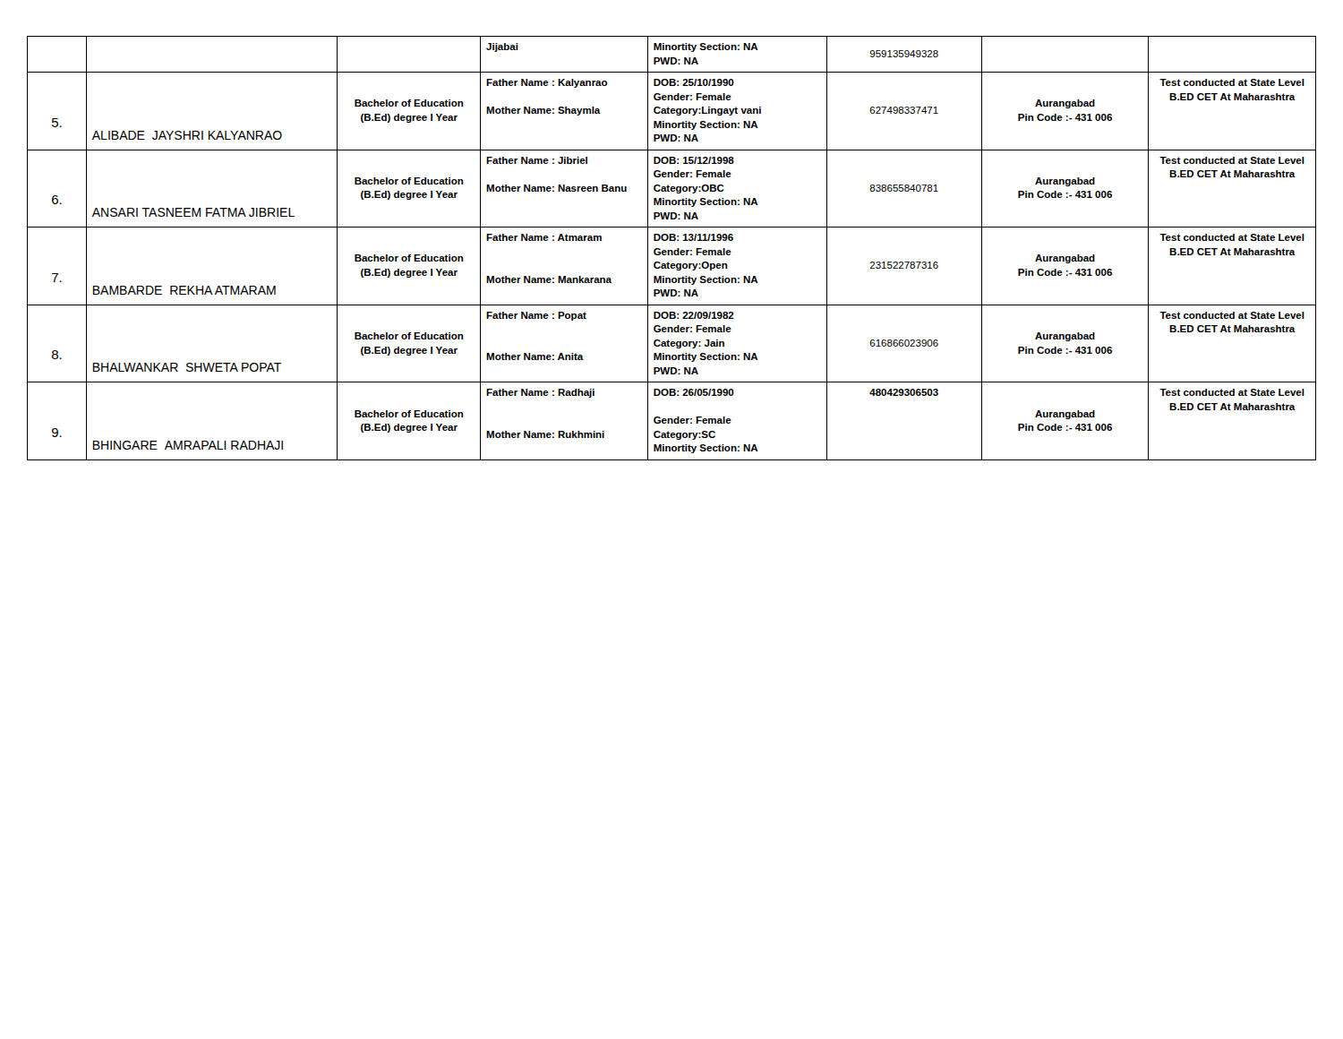| | | | Jijabai | Minortity Section: NA PWD: NA | 959135949328 | | |
| 5. | ALIBADE JAYSHRI KALYANRAO | Bachelor of Education (B.Ed) degree I Year | Father Name : Kalyanrao Mother Name: Shaymla | DOB: 25/10/1990 Gender: Female Category:Lingayt vani Minortity Section: NA PWD: NA | 627498337471 | Aurangabad Pin Code :- 431 006 | Test conducted at State Level B.ED CET At Maharashtra |
| 6. | ANSARI TASNEEM FATMA JIBRIEL | Bachelor of Education (B.Ed) degree I Year | Father Name : Jibriel Mother Name: Nasreen Banu | DOB: 15/12/1998 Gender: Female Category:OBC Minortity Section: NA PWD: NA | 838655840781 | Aurangabad Pin Code :- 431 006 | Test conducted at State Level B.ED CET At Maharashtra |
| 7. | BAMBARDE REKHA ATMARAM | Bachelor of Education (B.Ed) degree I Year | Father Name : Atmaram Mother Name: Mankarana | DOB: 13/11/1996 Gender: Female Category:Open Minortity Section: NA PWD: NA | 231522787316 | Aurangabad Pin Code :- 431 006 | Test conducted at State Level B.ED CET At Maharashtra |
| 8. | BHALWANKAR SHWETA POPAT | Bachelor of Education (B.Ed) degree I Year | Father Name : Popat Mother Name: Anita | DOB: 22/09/1982 Gender: Female Category: Jain Minortity Section: NA PWD: NA | 616866023906 | Aurangabad Pin Code :- 431 006 | Test conducted at State Level B.ED CET At Maharashtra |
| 9. | BHINGARE AMRAPALI RADHAJI | Bachelor of Education (B.Ed) degree I Year | Father Name : Radhaji Mother Name: Rukhmini | DOB: 26/05/1990 Gender: Female Category:SC Minortity Section: NA | 480429306503 | Aurangabad Pin Code :- 431 006 | Test conducted at State Level B.ED CET At Maharashtra |